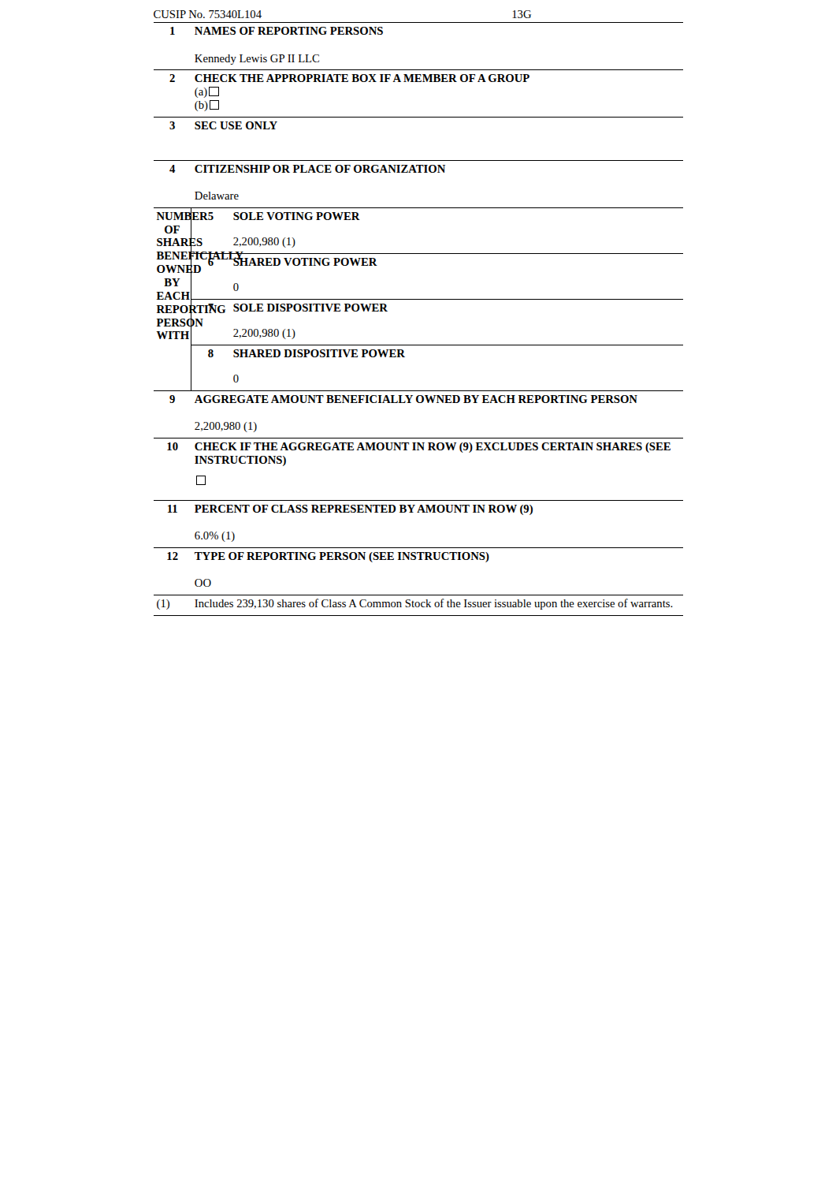CUSIP No. 75340L104
13G
| 1 | NAMES OF REPORTING PERSONS Kennedy Lewis GP II LLC |
| 2 | CHECK THE APPROPRIATE BOX IF A MEMBER OF A GROUP (a) (b) |
| 3 | SEC USE ONLY |
| 4 | CITIZENSHIP OR PLACE OF ORGANIZATION Delaware |
| NUMBER OF SHARES BENEFICIALLY OWNED BY EACH REPORTING PERSON WITH | / 5 / SOLE VOTING POWER 2,200,980 (1) / / 6 / SHARED VOTING POWER 0 / / 7 / SOLE DISPOSITIVE POWER 2,200,980 (1) / / 8 / SHARED DISPOSITIVE POWER 0 / |
| 9 | AGGREGATE AMOUNT BENEFICIALLY OWNED BY EACH REPORTING PERSON 2,200,980 (1) |
| 10 | CHECK IF THE AGGREGATE AMOUNT IN ROW (9) EXCLUDES CERTAIN SHARES (SEE INSTRUCTIONS) |
| 11 | PERCENT OF CLASS REPRESENTED BY AMOUNT IN ROW (9) 6.0% (1) |
| 12 | TYPE OF REPORTING PERSON (SEE INSTRUCTIONS) OO |
| (1) | Includes 239,130 shares of Class A Common Stock of the Issuer issuable upon the exercise of warrants. |